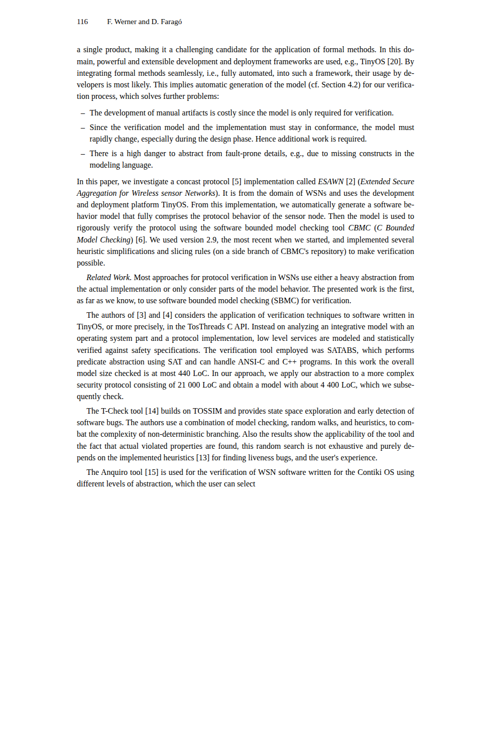116 F. Werner and D. Faragó
a single product, making it a challenging candidate for the application of formal methods. In this domain, powerful and extensible development and deployment frameworks are used, e.g., TinyOS [20]. By integrating formal methods seamlessly, i.e., fully automated, into such a framework, their usage by developers is most likely. This implies automatic generation of the model (cf. Section 4.2) for our verification process, which solves further problems:
The development of manual artifacts is costly since the model is only required for verification.
Since the verification model and the implementation must stay in conformance, the model must rapidly change, especially during the design phase. Hence additional work is required.
There is a high danger to abstract from fault-prone details, e.g., due to missing constructs in the modeling language.
In this paper, we investigate a concast protocol [5] implementation called ESAWN [2] (Extended Secure Aggregation for Wireless sensor Networks). It is from the domain of WSNs and uses the development and deployment platform TinyOS. From this implementation, we automatically generate a software behavior model that fully comprises the protocol behavior of the sensor node. Then the model is used to rigorously verify the protocol using the software bounded model checking tool CBMC (C Bounded Model Checking) [6]. We used version 2.9, the most recent when we started, and implemented several heuristic simplifications and slicing rules (on a side branch of CBMC's repository) to make verification possible.
Related Work. Most approaches for protocol verification in WSNs use either a heavy abstraction from the actual implementation or only consider parts of the model behavior. The presented work is the first, as far as we know, to use software bounded model checking (SBMC) for verification.
The authors of [3] and [4] considers the application of verification techniques to software written in TinyOS, or more precisely, in the TosThreads C API. Instead on analyzing an integrative model with an operating system part and a protocol implementation, low level services are modeled and statistically verified against safety specifications. The verification tool employed was SATABS, which performs predicate abstraction using SAT and can handle ANSI-C and C++ programs. In this work the overall model size checked is at most 440 LoC. In our approach, we apply our abstraction to a more complex security protocol consisting of 21 000 LoC and obtain a model with about 4 400 LoC, which we subsequently check.
The T-Check tool [14] builds on TOSSIM and provides state space exploration and early detection of software bugs. The authors use a combination of model checking, random walks, and heuristics, to combat the complexity of non-deterministic branching. Also the results show the applicability of the tool and the fact that actual violated properties are found, this random search is not exhaustive and purely depends on the implemented heuristics [13] for finding liveness bugs, and the user's experience.
The Anquiro tool [15] is used for the verification of WSN software written for the Contiki OS using different levels of abstraction, which the user can select